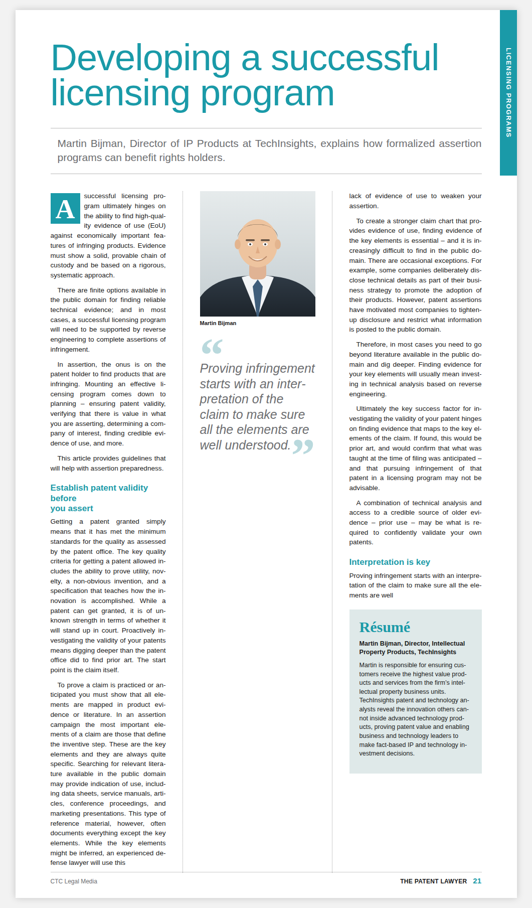Licensing programs
Developing a successful
licensing program
Martin Bijman, Director of IP Products at TechInsights, explains how formalized assertion programs can benefit rights holders.
Asuccessful licensing program ultimately hinges on the ability to find high-quality evidence of use (EoU) against economically important features of infringing products. Evidence must show a solid, provable chain of custody and be based on a rigorous, systematic approach.
There are finite options available in the public domain for finding reliable technical evidence; and in most cases, a successful licensing program will need to be supported by reverse engineering to complete assertions of infringement.
In assertion, the onus is on the patent holder to find products that are infringing. Mounting an effective licensing program comes down to planning – ensuring patent validity, verifying that there is value in what you are asserting, determining a company of interest, finding credible evidence of use, and more.
This article provides guidelines that will help with assertion preparedness.
Establish patent validity before
you assert
Getting a patent granted simply means that it has met the minimum standards for the quality as assessed by the patent office. The key quality criteria for getting a patent allowed includes the ability to prove utility, novelty, a non-obvious invention, and a specification that teaches how the innovation is accomplished. While a patent can get granted, it is of unknown strength in terms of whether it will stand up in court. Proactively investigating the validity of your patents means digging deeper than the patent office did to find prior art. The start point is the claim itself.
To prove a claim is practiced or anticipated you must show that all elements are mapped in product evidence or literature. In an assertion campaign the most important elements of a claim are those that define the inventive step. These are the key elements and they are always quite specific. Searching for relevant literature available in the public domain may provide indication of use, including data sheets, service manuals, articles, conference proceedings, and marketing presentations. This type of reference material, however, often documents everything except the key elements. While the key elements might be inferred, an experienced defense lawyer will use this
Martin Bijman
“
Proving infringement starts with an interpretation of the claim to make sure all the elements are well understood.
”
lack of evidence of use to weaken your assertion.
To create a stronger claim chart that provides evidence of use, finding evidence of the key elements is essential – and it is increasingly difficult to find in the public domain. There are occasional exceptions. For example, some companies deliberately disclose technical details as part of their business strategy to promote the adoption of their products. However, patent assertions have motivated most companies to tighten-up disclosure and restrict what information is posted to the public domain.
Therefore, in most cases you need to go beyond literature available in the public domain and dig deeper. Finding evidence for your key elements will usually mean investing in technical analysis based on reverse engineering.
Ultimately the key success factor for investigating the validity of your patent hinges on finding evidence that maps to the key elements of the claim. If found, this would be prior art, and would confirm that what was taught at the time of filing was anticipated – and that pursuing infringement of that patent in a licensing program may not be advisable.
A combination of technical analysis and access to a credible source of older evidence – prior use – may be what is required to confidently validate your own patents.
Interpretation is key
Proving infringement starts with an interpretation of the claim to make sure all the elements are well
Résumé
Martin Bijman, Director, Intellectual Property Products, TechInsights
Martin is responsible for ensuring customers receive the highest value products and services from the firm’s intellectual property business units. TechInsights patent and technology analysts reveal the innovation others cannot inside advanced technology products, proving patent value and enabling business and technology leaders to make fact-based IP and technology investment decisions.
CTC Legal Media
THE PATENT LAWYER 21